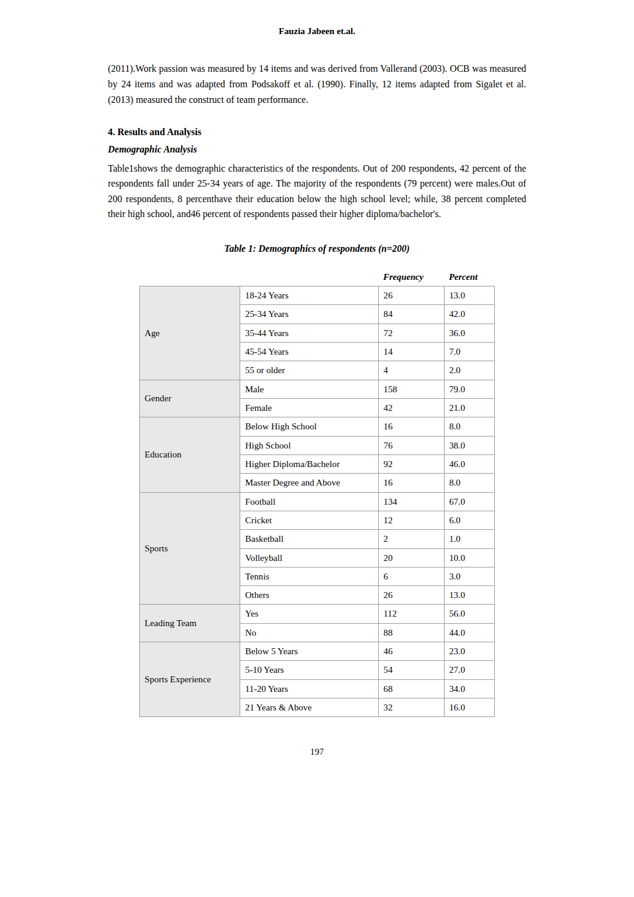Fauzia Jabeen et.al.
(2011).Work passion was measured by 14 items and was derived from Vallerand (2003). OCB was measured by 24 items and was adapted from Podsakoff et al. (1990). Finally, 12 items adapted from Sigalet et al. (2013) measured the construct of team performance.
4. Results and Analysis
Demographic Analysis
Table1shows the demographic characteristics of the respondents. Out of 200 respondents, 42 percent of the respondents fall under 25-34 years of age. The majority of the respondents (79 percent) were males.Out of 200 respondents, 8 percenthave their education below the high school level; while, 38 percent completed their high school, and46 percent of respondents passed their higher diploma/bachelor's.
Table 1: Demographics of respondents (n=200)
| | | Frequency | Percent |
| --- | --- | --- | --- |
| Age | 18-24 Years | 26 | 13.0 |
| 25-34 Years | 84 | 42.0 |
| 35-44 Years | 72 | 36.0 |
| 45-54 Years | 14 | 7.0 |
| 55 or older | 4 | 2.0 |
| Gender | Male | 158 | 79.0 |
| Female | 42 | 21.0 |
| Education | Below High School | 16 | 8.0 |
| High School | 76 | 38.0 |
| Higher Diploma/Bachelor | 92 | 46.0 |
| Master Degree and Above | 16 | 8.0 |
| Sports | Football | 134 | 67.0 |
| Cricket | 12 | 6.0 |
| Basketball | 2 | 1.0 |
| Volleyball | 20 | 10.0 |
| Tennis | 6 | 3.0 |
| Others | 26 | 13.0 |
| Leading Team | Yes | 112 | 56.0 |
| No | 88 | 44.0 |
| Sports Experience | Below 5 Years | 46 | 23.0 |
| 5-10 Years | 54 | 27.0 |
| 11-20 Years | 68 | 34.0 |
| 21 Years & Above | 32 | 16.0 |
197